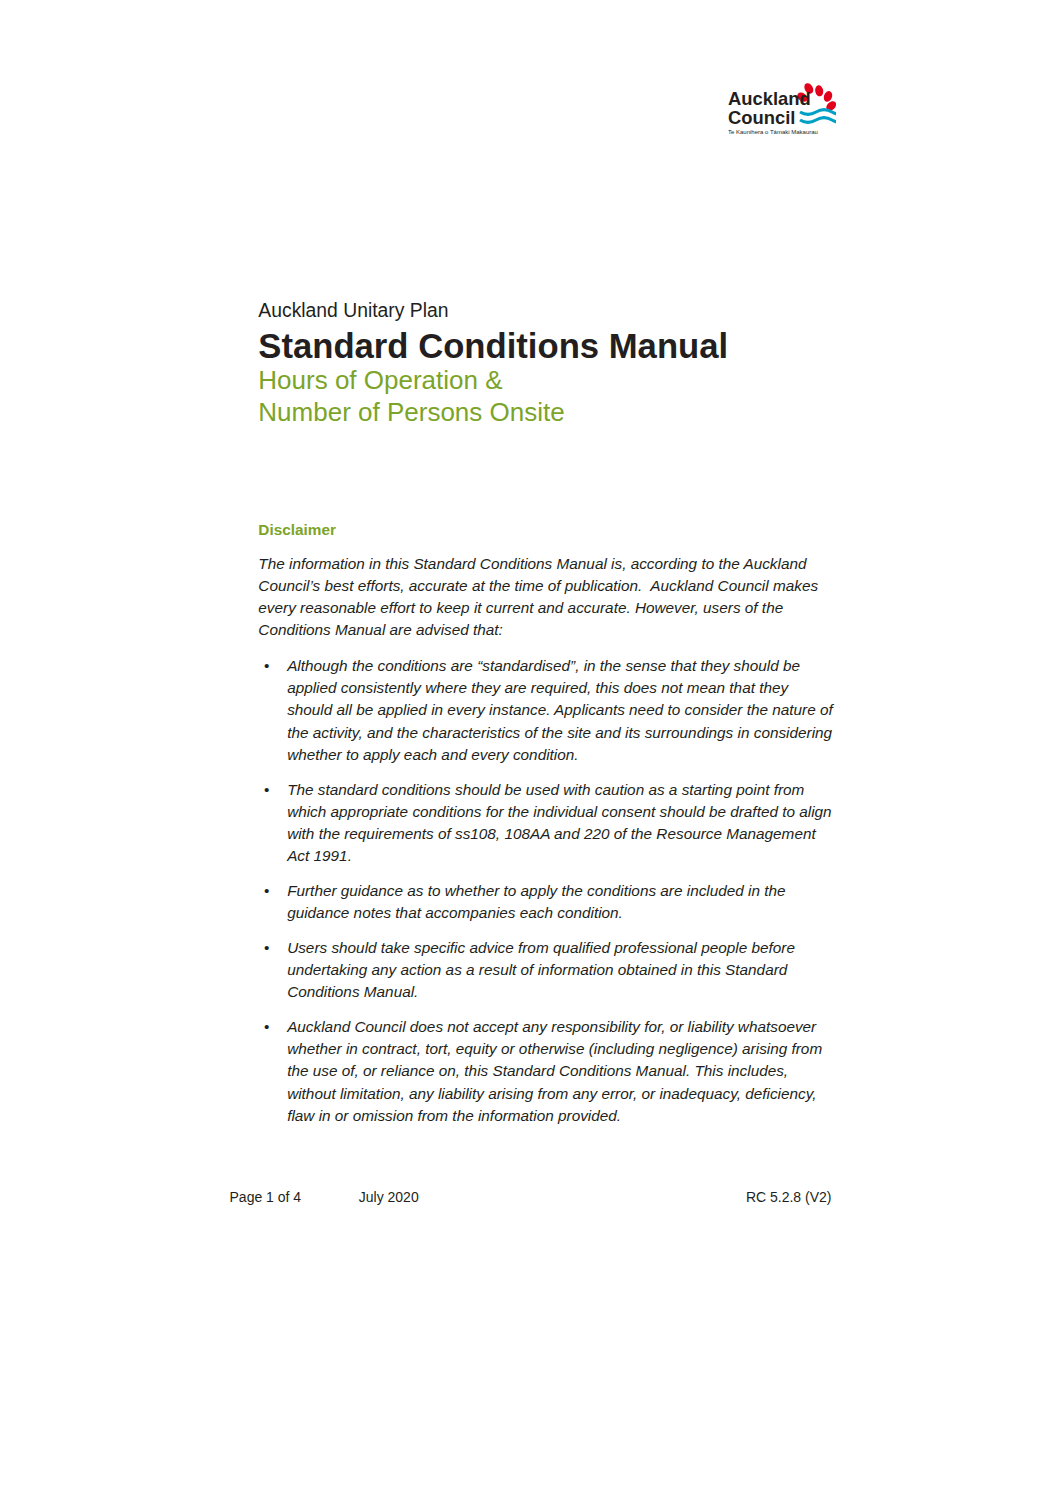Auckland Unitary Plan
Standard Conditions Manual
Hours of Operation &
Number of Persons Onsite
Disclaimer
The information in this Standard Conditions Manual is, according to the Auckland Council’s best efforts, accurate at the time of publication. Auckland Council makes every reasonable effort to keep it current and accurate. However, users of the Conditions Manual are advised that:
Although the conditions are “standardised”, in the sense that they should be applied consistently where they are required, this does not mean that they should all be applied in every instance. Applicants need to consider the nature of the activity, and the characteristics of the site and its surroundings in considering whether to apply each and every condition.
The standard conditions should be used with caution as a starting point from which appropriate conditions for the individual consent should be drafted to align with the requirements of ss108, 108AA and 220 of the Resource Management Act 1991.
Further guidance as to whether to apply the conditions are included in the guidance notes that accompanies each condition.
Users should take specific advice from qualified professional people before undertaking any action as a result of information obtained in this Standard Conditions Manual.
Auckland Council does not accept any responsibility for, or liability whatsoever whether in contract, tort, equity or otherwise (including negligence) arising from the use of, or reliance on, this Standard Conditions Manual. This includes, without limitation, any liability arising from any error, or inadequacy, deficiency, flaw in or omission from the information provided.
Page 1 of 4 July 2020 RC 5.2.8 (V2)